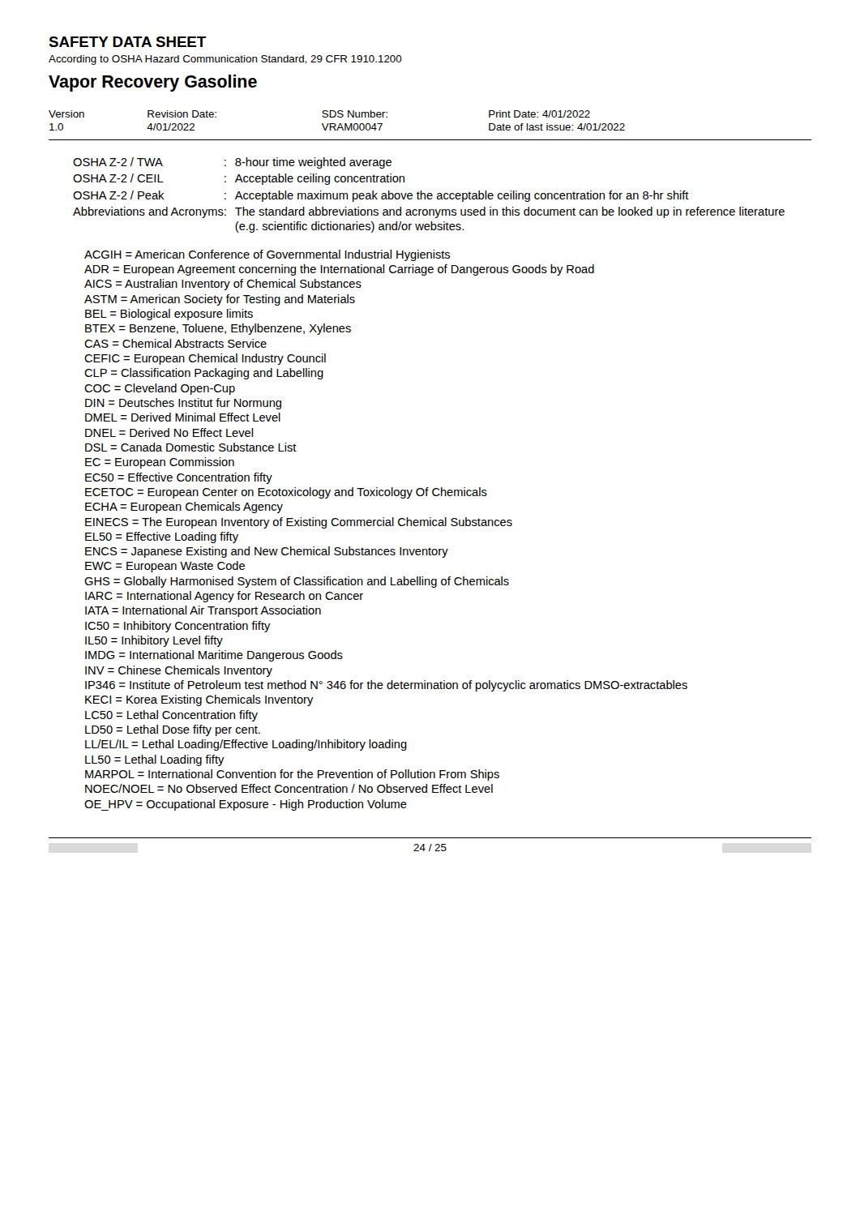SAFETY DATA SHEET
According to OSHA Hazard Communication Standard, 29 CFR 1910.1200
Vapor Recovery Gasoline
| Version 1.0 | Revision Date: 4/01/2022 | SDS Number: VRAM00047 | Print Date: 4/01/2022 Date of last issue: 4/01/2022 |
| OSHA Z-2 / TWA | : | 8-hour time weighted average |
| OSHA Z-2 / CEIL | : | Acceptable ceiling concentration |
| OSHA Z-2 / Peak | : | Acceptable maximum peak above the acceptable ceiling concentration for an 8-hr shift |
| Abbreviations and Acronyms | : | The standard abbreviations and acronyms used in this document can be looked up in reference literature (e.g. scientific dictionaries) and/or websites. |
| | | ACGIH = American Conference of Governmental Industrial Hygienists ADR = European Agreement concerning the International Carriage of Dangerous Goods by Road AICS = Australian Inventory of Chemical Substances ASTM = American Society for Testing and Materials BEL = Biological exposure limits BTEX = Benzene, Toluene, Ethylbenzene, Xylenes CAS = Chemical Abstracts Service CEFIC = European Chemical Industry Council CLP = Classification Packaging and Labelling COC = Cleveland Open-Cup DIN = Deutsches Institut fur Normung DMEL = Derived Minimal Effect Level DNEL = Derived No Effect Level DSL = Canada Domestic Substance List EC = European Commission EC50 = Effective Concentration fifty ECETOC = European Center on Ecotoxicology and Toxicology Of Chemicals ECHA = European Chemicals Agency EINECS = The European Inventory of Existing Commercial Chemical Substances EL50 = Effective Loading fifty ENCS = Japanese Existing and New Chemical Substances Inventory EWC = European Waste Code GHS = Globally Harmonised System of Classification and Labelling of Chemicals IARC = International Agency for Research on Cancer IATA = International Air Transport Association IC50 = Inhibitory Concentration fifty IL50 = Inhibitory Level fifty IMDG = International Maritime Dangerous Goods INV = Chinese Chemicals Inventory IP346 = Institute of Petroleum test method N° 346 for the determination of polycyclic aromatics DMSO-extractables KECI = Korea Existing Chemicals Inventory LC50 = Lethal Concentration fifty LD50 = Lethal Dose fifty per cent. LL/EL/IL = Lethal Loading/Effective Loading/Inhibitory loading LL50 = Lethal Loading fifty MARPOL = International Convention for the Prevention of Pollution From Ships NOEC/NOEL = No Observed Effect Concentration / No Observed Effect Level OE_HPV = Occupational Exposure - High Production Volume |
24 / 25